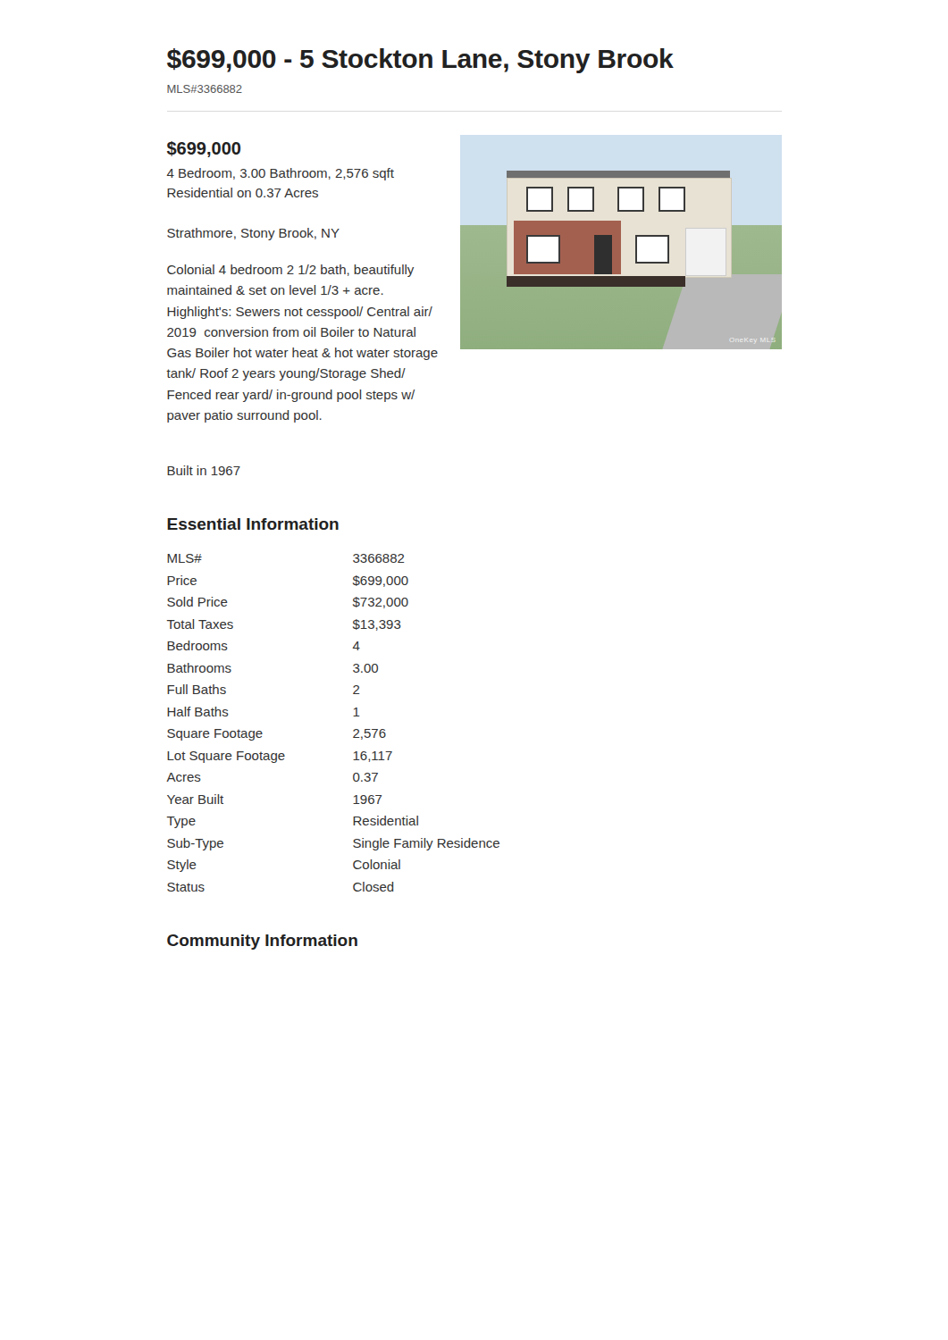$699,000 - 5 Stockton Lane, Stony Brook
MLS#3366882
| $699,000 4 Bedroom, 3.00 Bathroom, 2,576 sqft Residential on 0.37 Acres Strathmore, Stony Brook, NY Colonial 4 bedroom 2 1/2 bath, beautifully maintained & set on level 1/3 + acre. Highlight's: Sewers not cesspool/ Central air/ 2019 conversion from oil Boiler to Natural Gas Boiler hot water heat & hot water storage tank/ Roof 2 years young/Storage Shed/ Fenced rear yard/ in-ground pool steps w/ paver patio surround pool. | OneKey MLS |
Built in 1967
Essential Information
| MLS# | 3366882 |
| Price | $699,000 |
| Sold Price | $732,000 |
| Total Taxes | $13,393 |
| Bedrooms | 4 |
| Bathrooms | 3.00 |
| Full Baths | 2 |
| Half Baths | 1 |
| Square Footage | 2,576 |
| Lot Square Footage | 16,117 |
| Acres | 0.37 |
| Year Built | 1967 |
| Type | Residential |
| Sub-Type | Single Family Residence |
| Style | Colonial |
| Status | Closed |
Community Information